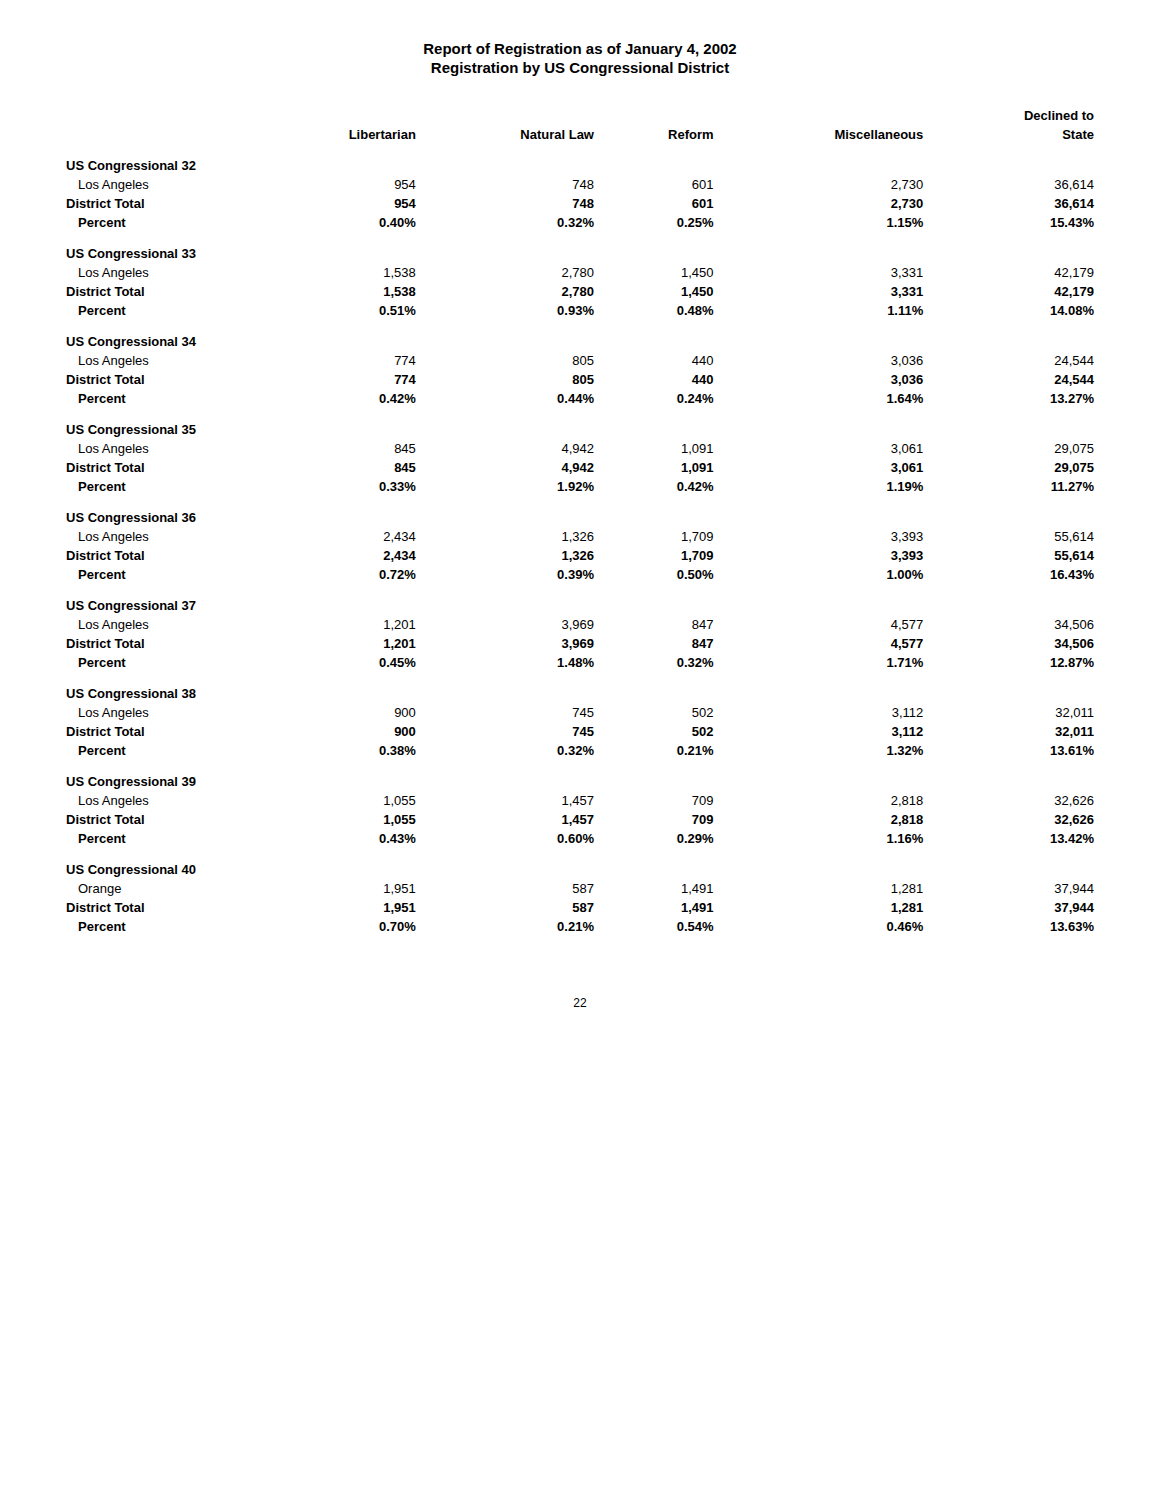Report of Registration as of January 4, 2002
Registration by US Congressional District
| | | | | | Declined to |
| --- | --- | --- | --- | --- | --- |
| | Libertarian | Natural Law | Reform | Miscellaneous | State |
| US Congressional 32 |
| Los Angeles | 954 | 748 | 601 | 2,730 | 36,614 |
| District Total | 954 | 748 | 601 | 2,730 | 36,614 |
| Percent | 0.40% | 0.32% | 0.25% | 1.15% | 15.43% |
| US Congressional 33 |
| Los Angeles | 1,538 | 2,780 | 1,450 | 3,331 | 42,179 |
| District Total | 1,538 | 2,780 | 1,450 | 3,331 | 42,179 |
| Percent | 0.51% | 0.93% | 0.48% | 1.11% | 14.08% |
| US Congressional 34 |
| Los Angeles | 774 | 805 | 440 | 3,036 | 24,544 |
| District Total | 774 | 805 | 440 | 3,036 | 24,544 |
| Percent | 0.42% | 0.44% | 0.24% | 1.64% | 13.27% |
| US Congressional 35 |
| Los Angeles | 845 | 4,942 | 1,091 | 3,061 | 29,075 |
| District Total | 845 | 4,942 | 1,091 | 3,061 | 29,075 |
| Percent | 0.33% | 1.92% | 0.42% | 1.19% | 11.27% |
| US Congressional 36 |
| Los Angeles | 2,434 | 1,326 | 1,709 | 3,393 | 55,614 |
| District Total | 2,434 | 1,326 | 1,709 | 3,393 | 55,614 |
| Percent | 0.72% | 0.39% | 0.50% | 1.00% | 16.43% |
| US Congressional 37 |
| Los Angeles | 1,201 | 3,969 | 847 | 4,577 | 34,506 |
| District Total | 1,201 | 3,969 | 847 | 4,577 | 34,506 |
| Percent | 0.45% | 1.48% | 0.32% | 1.71% | 12.87% |
| US Congressional 38 |
| Los Angeles | 900 | 745 | 502 | 3,112 | 32,011 |
| District Total | 900 | 745 | 502 | 3,112 | 32,011 |
| Percent | 0.38% | 0.32% | 0.21% | 1.32% | 13.61% |
| US Congressional 39 |
| Los Angeles | 1,055 | 1,457 | 709 | 2,818 | 32,626 |
| District Total | 1,055 | 1,457 | 709 | 2,818 | 32,626 |
| Percent | 0.43% | 0.60% | 0.29% | 1.16% | 13.42% |
| US Congressional 40 |
| Orange | 1,951 | 587 | 1,491 | 1,281 | 37,944 |
| District Total | 1,951 | 587 | 1,491 | 1,281 | 37,944 |
| Percent | 0.70% | 0.21% | 0.54% | 0.46% | 13.63% |
22